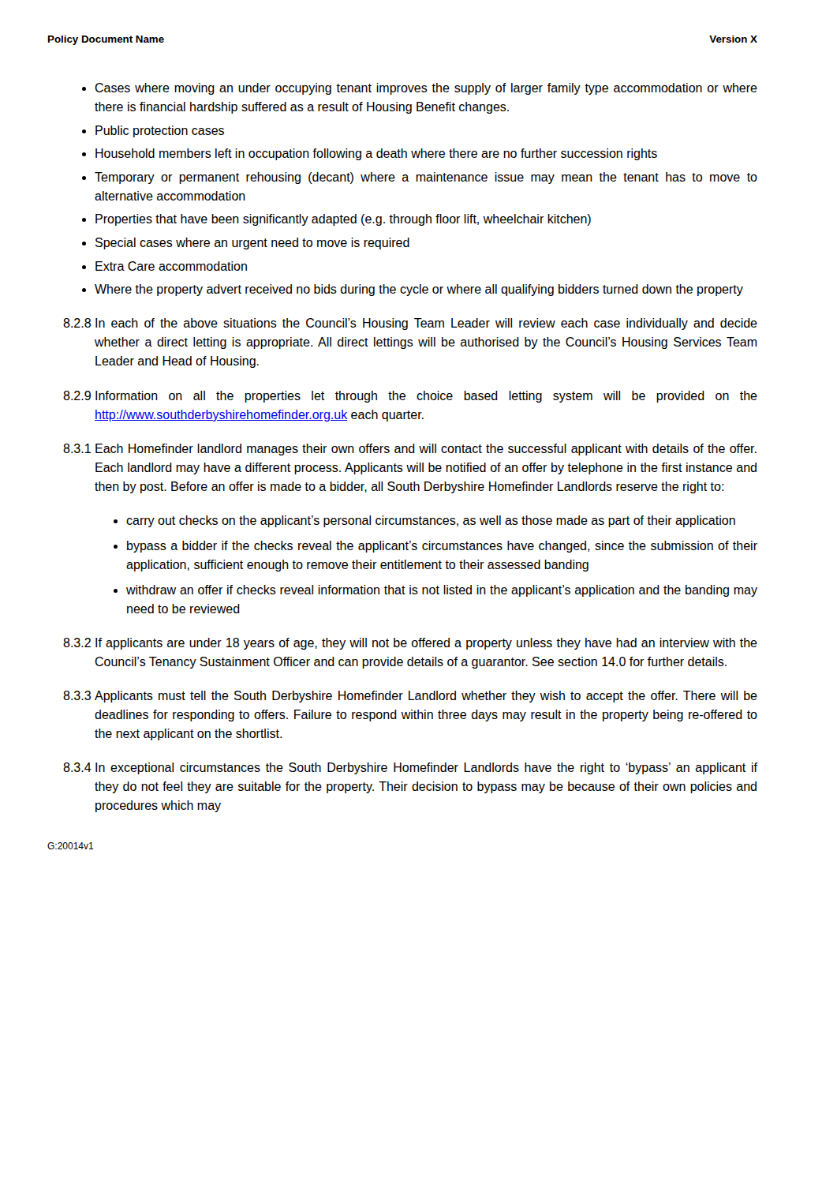Policy Document Name Version X
Cases where moving an under occupying tenant improves the supply of larger family type accommodation or where there is financial hardship suffered as a result of Housing Benefit changes.
Public protection cases
Household members left in occupation following a death where there are no further succession rights
Temporary or permanent rehousing (decant) where a maintenance issue may mean the tenant has to move to alternative accommodation
Properties that have been significantly adapted (e.g. through floor lift, wheelchair kitchen)
Special cases where an urgent need to move is required
Extra Care accommodation
Where the property advert received no bids during the cycle or where all qualifying bidders turned down the property
8.2.8
In each of the above situations the Council’s Housing Team Leader will review each case individually and decide whether a direct letting is appropriate. All direct lettings will be authorised by the Council’s Housing Services Team Leader and Head of Housing.
8.2.9
Information on all the properties let through the choice based letting system will be provided on the http://www.southderbyshirehomefinder.org.uk each quarter.
8.3.1
Each Homefinder landlord manages their own offers and will contact the successful applicant with details of the offer. Each landlord may have a different process. Applicants will be notified of an offer by telephone in the first instance and then by post. Before an offer is made to a bidder, all South Derbyshire Homefinder Landlords reserve the right to:
carry out checks on the applicant’s personal circumstances, as well as those made as part of their application
bypass a bidder if the checks reveal the applicant’s circumstances have changed, since the submission of their application, sufficient enough to remove their entitlement to their assessed banding
withdraw an offer if checks reveal information that is not listed in the applicant’s application and the banding may need to be reviewed
8.3.2
If applicants are under 18 years of age, they will not be offered a property unless they have had an interview with the Council’s Tenancy Sustainment Officer and can provide details of a guarantor. See section 14.0 for further details.
8.3.3
Applicants must tell the South Derbyshire Homefinder Landlord whether they wish to accept the offer. There will be deadlines for responding to offers. Failure to respond within three days may result in the property being re-offered to the next applicant on the shortlist.
8.3.4
In exceptional circumstances the South Derbyshire Homefinder Landlords have the right to ‘bypass’ an applicant if they do not feel they are suitable for the property. Their decision to bypass may be because of their own policies and procedures which may
G:20014v1